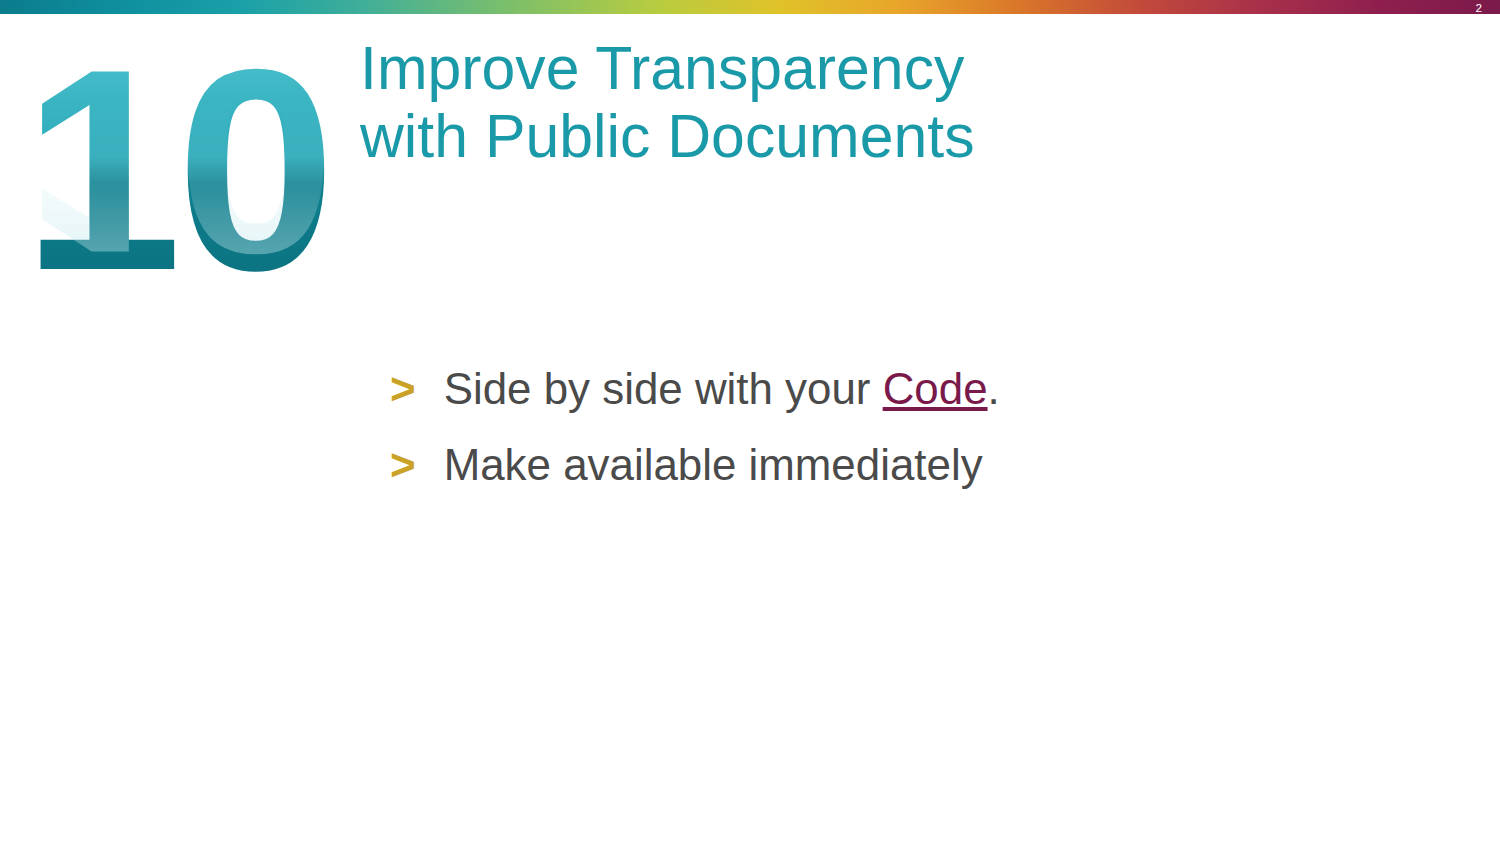2
10 10
Improve Transparency
with Public Documents
Side by side with your Code.
Make available immediately